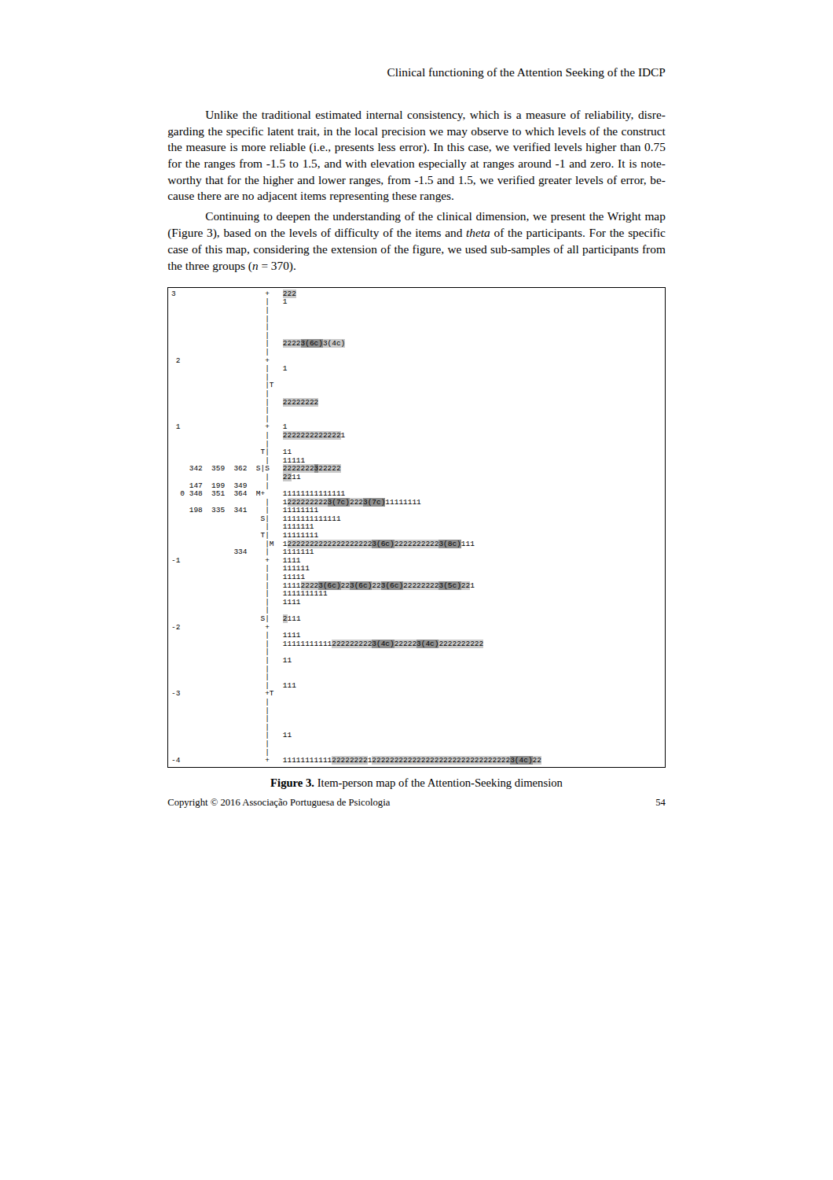Clinical functioning of the Attention Seeking of the IDCP
Unlike the traditional estimated internal consistency, which is a measure of reliability, disregarding the specific latent trait, in the local precision we may observe to which levels of the construct the measure is more reliable (i.e., presents less error). In this case, we verified levels higher than 0.75 for the ranges from -1.5 to 1.5, and with elevation especially at ranges around -1 and zero. It is noteworthy that for the higher and lower ranges, from -1.5 and 1.5, we verified greater levels of error, because there are no adjacent items representing these ranges.
Continuing to deepen the understanding of the clinical dimension, we present the Wright map (Figure 3), based on the levels of difficulty of the items and theta of the participants. For the specific case of this map, considering the extension of the figure, we used sub-samples of all participants from the three groups (n = 370).
3                    +   222
                     |   1
                     |
                     |
                     |
                     |
                     |   22223(6c) 3(4c)
                     |
 2                   +
                     |   1
                     |
                     |T
                     |
                     |   22222222
                     |
                     |
 1                   +   1
                     |   22222222222221
                     |
                    T|   11
                     |   11111
    342  359  362  S|S   2222222322222
                     |   2211
    147  199  349    |
  0 348  351  364  M+    11111111111111
                     |   12222222223(7c) 2223(7c) 11111111
    198  335  341    |   11111111
                    S|   1111111111111
                     |   1111111
                    T|   11111111
                     |M  122222222222222222223(6c) 22222222223(8c) 111
              334    |   1111111
-1                   +   1111
                     |   111111
                     |   11111
                     |   111122223(6c) 223(6c) 223(6c) 222222223(5c) 221
                     |   1111111111
                     |   1111
                     |
                    S|   2111
-2                   +
                     |   1111
                     |   111111111112222222223(4c) 222223(4c) 2222222222
                     |
                     |   11
                     |
                     |
                     |   111
-3                   +T
                     |
                     |
                     |
                     |
                     |   11
                     |
                     |
-4                   +   1111111111122222222122222222222222222222222222222223(4c) 22
Figure 3. Item-person map of the Attention-Seeking dimension
Copyright © 2016 Associação Portuguesa de Psicologia
54